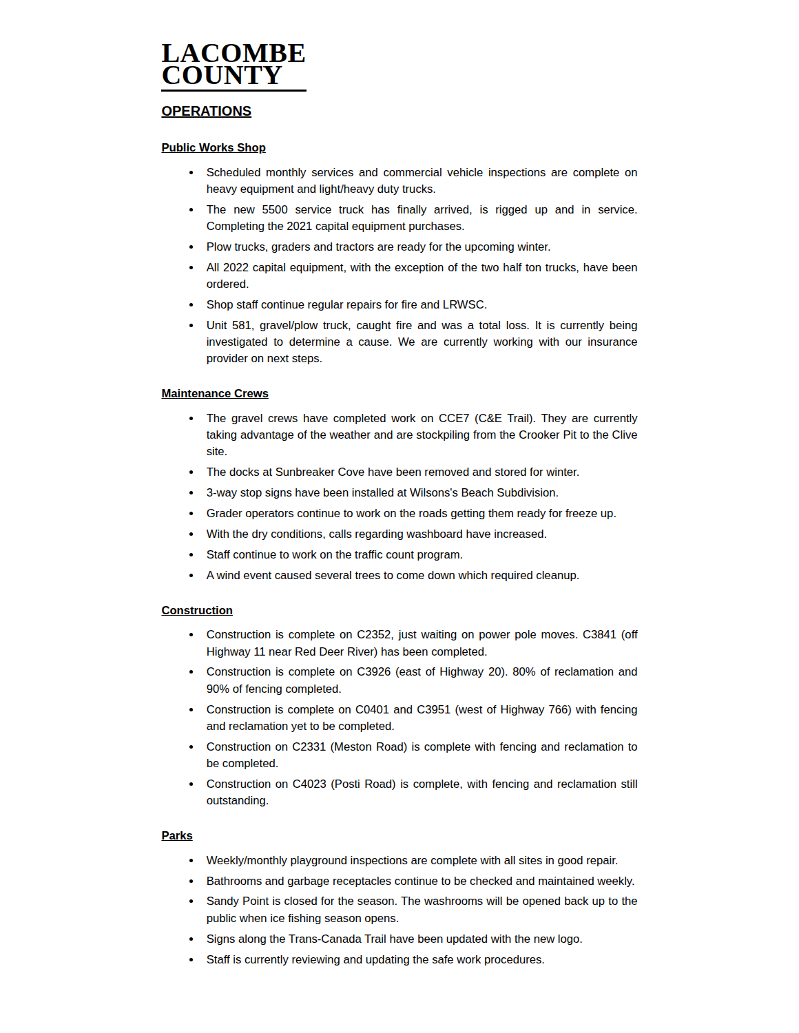LACOMBE COUNTY
OPERATIONS
Public Works Shop
Scheduled monthly services and commercial vehicle inspections are complete on heavy equipment and light/heavy duty trucks.
The new 5500 service truck has finally arrived, is rigged up and in service. Completing the 2021 capital equipment purchases.
Plow trucks, graders and tractors are ready for the upcoming winter.
All 2022 capital equipment, with the exception of the two half ton trucks, have been ordered.
Shop staff continue regular repairs for fire and LRWSC.
Unit 581, gravel/plow truck, caught fire and was a total loss. It is currently being investigated to determine a cause. We are currently working with our insurance provider on next steps.
Maintenance Crews
The gravel crews have completed work on CCE7 (C&E Trail). They are currently taking advantage of the weather and are stockpiling from the Crooker Pit to the Clive site.
The docks at Sunbreaker Cove have been removed and stored for winter.
3-way stop signs have been installed at Wilsons's Beach Subdivision.
Grader operators continue to work on the roads getting them ready for freeze up.
With the dry conditions, calls regarding washboard have increased.
Staff continue to work on the traffic count program.
A wind event caused several trees to come down which required cleanup.
Construction
Construction is complete on C2352, just waiting on power pole moves. C3841 (off Highway 11 near Red Deer River) has been completed.
Construction is complete on C3926 (east of Highway 20). 80% of reclamation and 90% of fencing completed.
Construction is complete on C0401 and C3951 (west of Highway 766) with fencing and reclamation yet to be completed.
Construction on C2331 (Meston Road) is complete with fencing and reclamation to be completed.
Construction on C4023 (Posti Road) is complete, with fencing and reclamation still outstanding.
Parks
Weekly/monthly playground inspections are complete with all sites in good repair.
Bathrooms and garbage receptacles continue to be checked and maintained weekly.
Sandy Point is closed for the season. The washrooms will be opened back up to the public when ice fishing season opens.
Signs along the Trans-Canada Trail have been updated with the new logo.
Staff is currently reviewing and updating the safe work procedures.